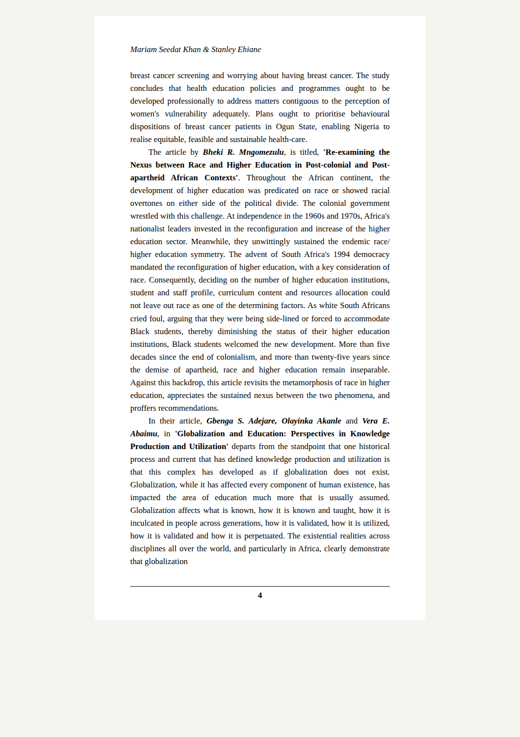Mariam Seedat Khan & Stanley Ehiane
breast cancer screening and worrying about having breast cancer. The study concludes that health education policies and programmes ought to be developed professionally to address matters contiguous to the perception of women's vulnerability adequately. Plans ought to prioritise behavioural dispositions of breast cancer patients in Ogun State, enabling Nigeria to realise equitable, feasible and sustainable health-care.
The article by Bheki R. Mngomezulu, is titled, 'Re-examining the Nexus between Race and Higher Education in Post-colonial and Post-apartheid African Contexts'. Throughout the African continent, the development of higher education was predicated on race or showed racial overtones on either side of the political divide. The colonial government wrestled with this challenge. At independence in the 1960s and 1970s, Africa's nationalist leaders invested in the reconfiguration and increase of the higher education sector. Meanwhile, they unwittingly sustained the endemic race/ higher education symmetry. The advent of South Africa's 1994 democracy mandated the reconfiguration of higher education, with a key consideration of race. Consequently, deciding on the number of higher education institutions, student and staff profile, curriculum content and resources allocation could not leave out race as one of the determining factors. As white South Africans cried foul, arguing that they were being side-lined or forced to accommodate Black students, thereby diminishing the status of their higher education institutions, Black students welcomed the new development. More than five decades since the end of colonialism, and more than twenty-five years since the demise of apartheid, race and higher education remain inseparable. Against this backdrop, this article revisits the metamorphosis of race in higher education, appreciates the sustained nexus between the two phenomena, and proffers recommendations.
In their article, Gbenga S. Adejare, Olayinka Akanle and Vera E. Abaimu, in 'Globalization and Education: Perspectives in Knowledge Production and Utilization' departs from the standpoint that one historical process and current that has defined knowledge production and utilization is that this complex has developed as if globalization does not exist. Globalization, while it has affected every component of human existence, has impacted the area of education much more that is usually assumed. Globalization affects what is known, how it is known and taught, how it is inculcated in people across generations, how it is validated, how it is utilized, how it is validated and how it is perpetuated. The existential realities across disciplines all over the world, and particularly in Africa, clearly demonstrate that globalization
4